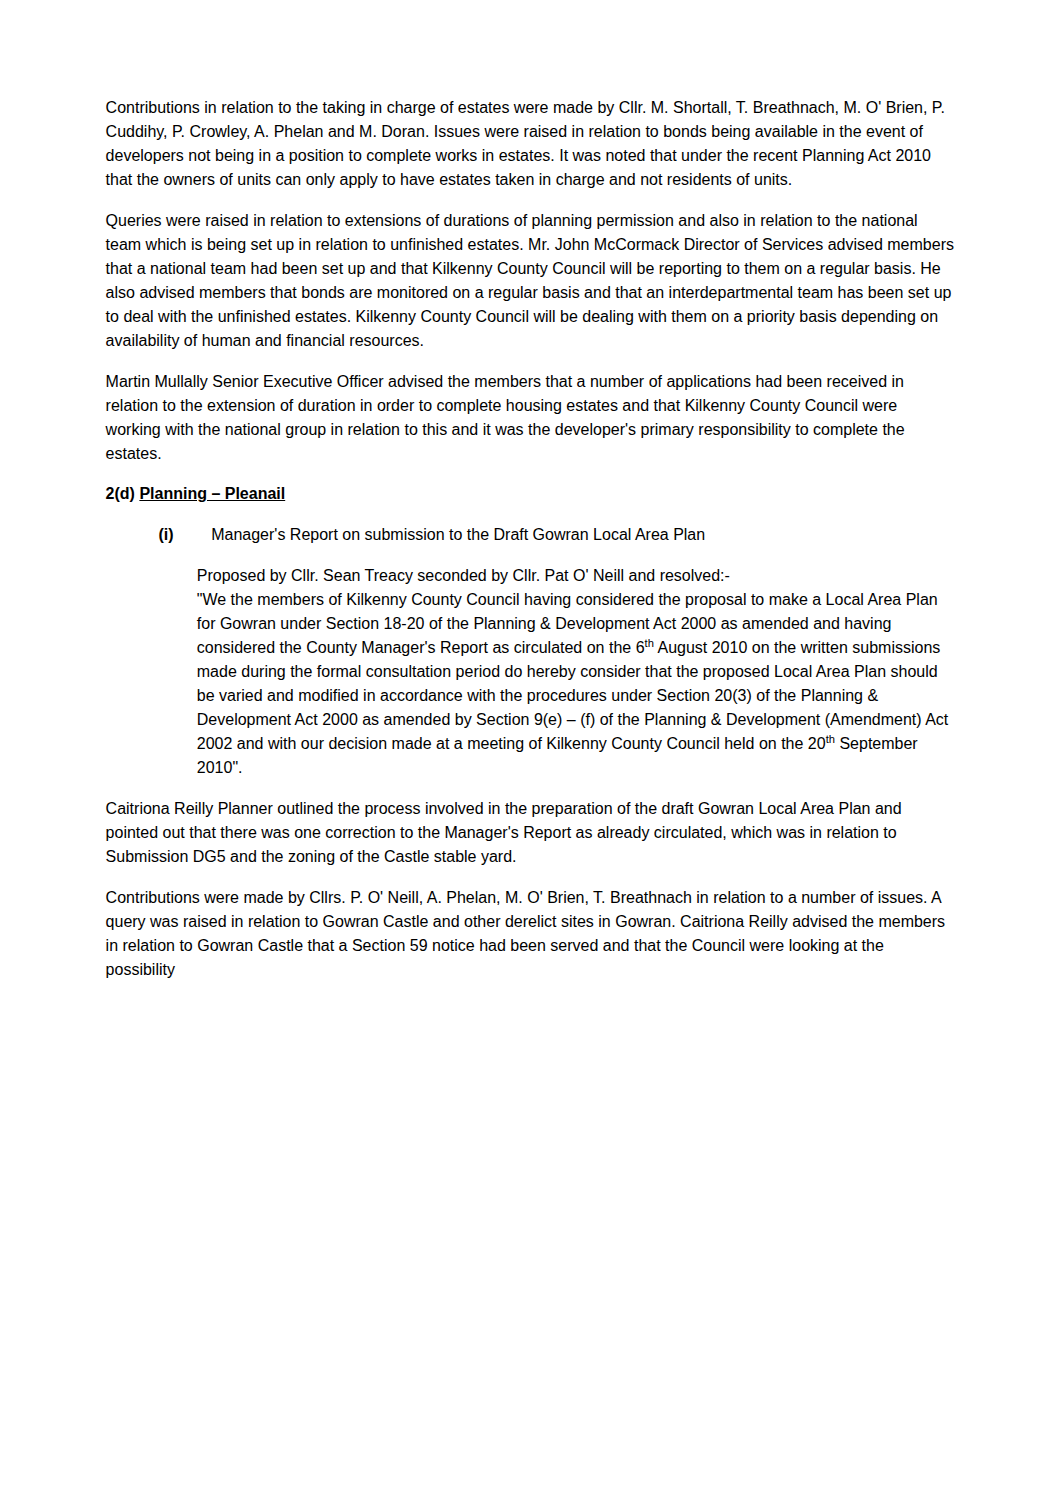Contributions in relation to the taking in charge of estates were made by Cllr. M. Shortall, T. Breathnach, M. O' Brien, P. Cuddihy, P. Crowley, A. Phelan and M. Doran. Issues were raised in relation to bonds being available in the event of developers not being in a position to complete works in estates. It was noted that under the recent Planning Act 2010 that the owners of units can only apply to have estates taken in charge and not residents of units.
Queries were raised in relation to extensions of durations of planning permission and also in relation to the national team which is being set up in relation to unfinished estates. Mr. John McCormack Director of Services advised members that a national team had been set up and that Kilkenny County Council will be reporting to them on a regular basis. He also advised members that bonds are monitored on a regular basis and that an interdepartmental team has been set up to deal with the unfinished estates. Kilkenny County Council will be dealing with them on a priority basis depending on availability of human and financial resources.
Martin Mullally Senior Executive Officer advised the members that a number of applications had been received in relation to the extension of duration in order to complete housing estates and that Kilkenny County Council were working with the national group in relation to this and it was the developer's primary responsibility to complete the estates.
2(d) Planning – Pleanail
(i)
Manager's Report on submission to the Draft Gowran Local Area Plan
Proposed by Cllr. Sean Treacy seconded by Cllr. Pat O' Neill and resolved:-
"We the members of Kilkenny County Council having considered the proposal to make a Local Area Plan for Gowran under Section 18-20 of the Planning & Development Act 2000 as amended and having considered the County Manager's Report as circulated on the 6th August 2010 on the written submissions made during the formal consultation period do hereby consider that the proposed Local Area Plan should be varied and modified in accordance with the procedures under Section 20(3) of the Planning & Development Act 2000 as amended by Section 9(e) – (f) of the Planning & Development (Amendment) Act 2002 and with our decision made at a meeting of Kilkenny County Council held on the 20th September 2010".
Caitriona Reilly Planner outlined the process involved in the preparation of the draft Gowran Local Area Plan and pointed out that there was one correction to the Manager's Report as already circulated, which was in relation to Submission DG5 and the zoning of the Castle stable yard.
Contributions were made by Cllrs. P. O' Neill, A. Phelan, M. O' Brien, T. Breathnach in relation to a number of issues. A query was raised in relation to Gowran Castle and other derelict sites in Gowran. Caitriona Reilly advised the members in relation to Gowran Castle that a Section 59 notice had been served and that the Council were looking at the possibility